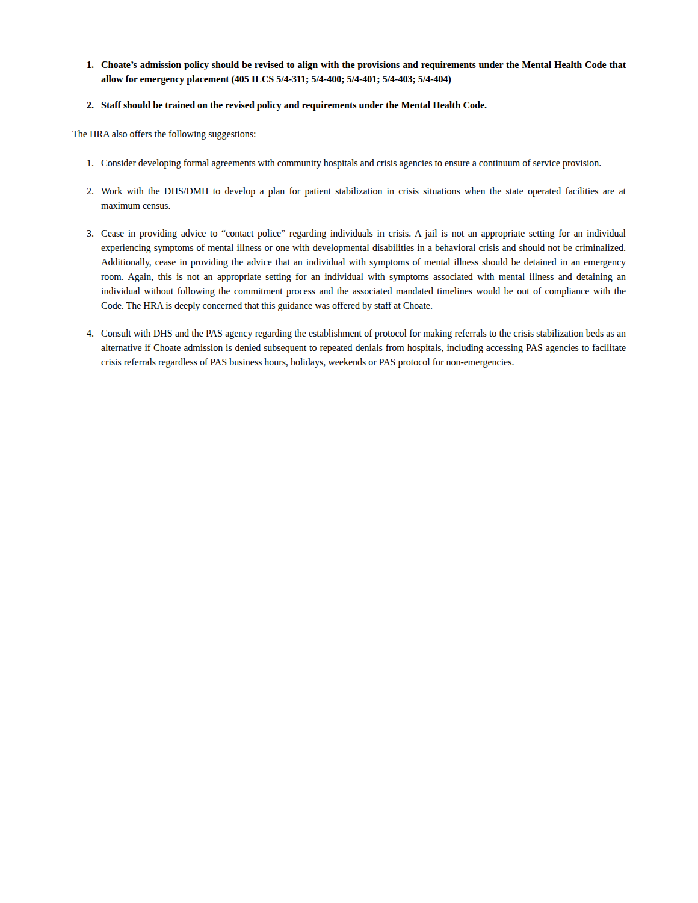Choate’s admission policy should be revised to align with the provisions and requirements under the Mental Health Code that allow for emergency placement (405 ILCS 5/4-311; 5/4-400; 5/4-401; 5/4-403; 5/4-404)
Staff should be trained on the revised policy and requirements under the Mental Health Code.
The HRA also offers the following suggestions:
Consider developing formal agreements with community hospitals and crisis agencies to ensure a continuum of service provision.
Work with the DHS/DMH to develop a plan for patient stabilization in crisis situations when the state operated facilities are at maximum census.
Cease in providing advice to “contact police” regarding individuals in crisis. A jail is not an appropriate setting for an individual experiencing symptoms of mental illness or one with developmental disabilities in a behavioral crisis and should not be criminalized. Additionally, cease in providing the advice that an individual with symptoms of mental illness should be detained in an emergency room. Again, this is not an appropriate setting for an individual with symptoms associated with mental illness and detaining an individual without following the commitment process and the associated mandated timelines would be out of compliance with the Code. The HRA is deeply concerned that this guidance was offered by staff at Choate.
Consult with DHS and the PAS agency regarding the establishment of protocol for making referrals to the crisis stabilization beds as an alternative if Choate admission is denied subsequent to repeated denials from hospitals, including accessing PAS agencies to facilitate crisis referrals regardless of PAS business hours, holidays, weekends or PAS protocol for non-emergencies.